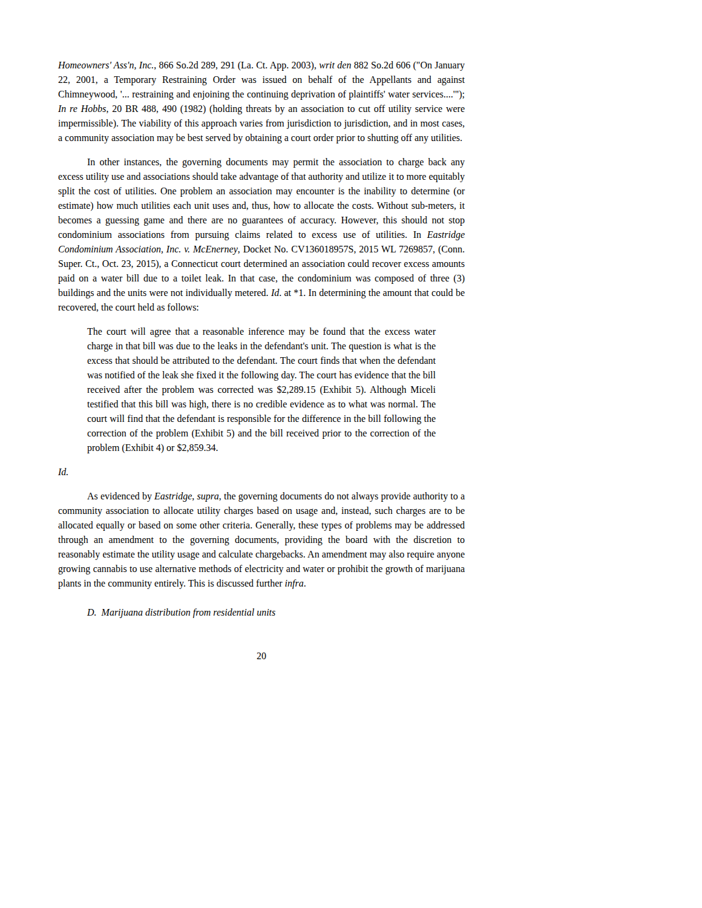Homeowners' Ass'n, Inc., 866 So.2d 289, 291 (La. Ct. App. 2003), writ den 882 So.2d 606 ("On January 22, 2001, a Temporary Restraining Order was issued on behalf of the Appellants and against Chimneywood, '... restraining and enjoining the continuing deprivation of plaintiffs' water services....'"); In re Hobbs, 20 BR 488, 490 (1982) (holding threats by an association to cut off utility service were impermissible). The viability of this approach varies from jurisdiction to jurisdiction, and in most cases, a community association may be best served by obtaining a court order prior to shutting off any utilities.
In other instances, the governing documents may permit the association to charge back any excess utility use and associations should take advantage of that authority and utilize it to more equitably split the cost of utilities. One problem an association may encounter is the inability to determine (or estimate) how much utilities each unit uses and, thus, how to allocate the costs. Without sub-meters, it becomes a guessing game and there are no guarantees of accuracy. However, this should not stop condominium associations from pursuing claims related to excess use of utilities. In Eastridge Condominium Association, Inc. v. McEnerney, Docket No. CV136018957S, 2015 WL 7269857, (Conn. Super. Ct., Oct. 23, 2015), a Connecticut court determined an association could recover excess amounts paid on a water bill due to a toilet leak. In that case, the condominium was composed of three (3) buildings and the units were not individually metered. Id. at *1. In determining the amount that could be recovered, the court held as follows:
The court will agree that a reasonable inference may be found that the excess water charge in that bill was due to the leaks in the defendant's unit. The question is what is the excess that should be attributed to the defendant. The court finds that when the defendant was notified of the leak she fixed it the following day. The court has evidence that the bill received after the problem was corrected was $2,289.15 (Exhibit 5). Although Miceli testified that this bill was high, there is no credible evidence as to what was normal. The court will find that the defendant is responsible for the difference in the bill following the correction of the problem (Exhibit 5) and the bill received prior to the correction of the problem (Exhibit 4) or $2,859.34.
Id.
As evidenced by Eastridge, supra, the governing documents do not always provide authority to a community association to allocate utility charges based on usage and, instead, such charges are to be allocated equally or based on some other criteria. Generally, these types of problems may be addressed through an amendment to the governing documents, providing the board with the discretion to reasonably estimate the utility usage and calculate chargebacks. An amendment may also require anyone growing cannabis to use alternative methods of electricity and water or prohibit the growth of marijuana plants in the community entirely. This is discussed further infra.
D. Marijuana distribution from residential units
20